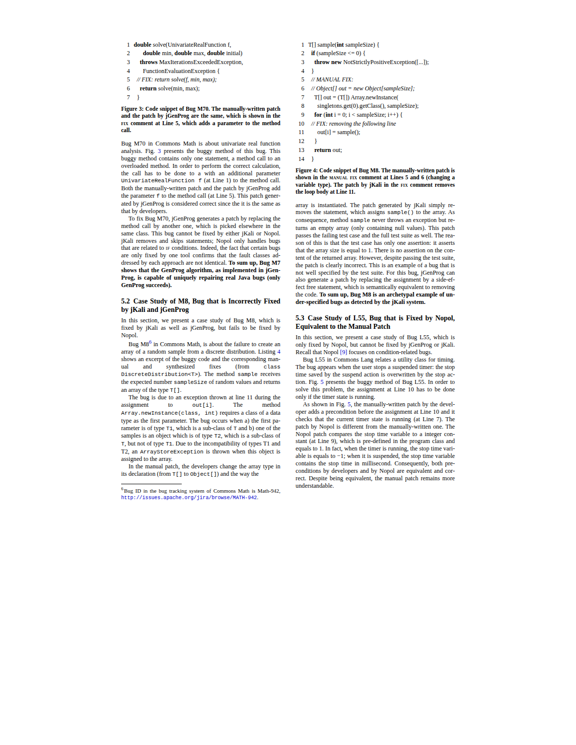| 1 | double solve(UnivariateRealFunction f, |
| 2 | double min, double max, double initial) |
| 3 | throws MaxIterationsExceededException, |
| 4 | FunctionEvaluationException { |
| 5 | // FIX: return solve(f, min, max); |
| 6 | return solve(min, max); |
| 7 | } |
Figure 3: Code snippet of Bug M70. The manually-written patch and the patch by jGenProg are the same, which is shown in the fix comment at Line 5, which adds a parameter to the method call.
Bug M70 in Commons Math is about univariate real function analysis. Fig. 3 presents the buggy method of this bug. This buggy method contains only one statement, a method call to an overloaded method. In order to perform the correct calculation, the call has to be done to a with an additional parameter UnivariateRealFunction f (at Line 1) to the method call. Both the manually-written patch and the patch by jGenProg add the parameter f to the method call (at Line 5). This patch generated by jGenProg is considered correct since the it is the same as that by developers.
To fix Bug M70, jGenProg generates a patch by replacing the method call by another one, which is picked elsewhere in the same class. This bug cannot be fixed by either jKali or Nopol. jKali removes and skips statements; Nopol only handles bugs that are related to if conditions. Indeed, the fact that certain bugs are only fixed by one tool confirms that the fault classes addressed by each approach are not identical. To sum up, Bug M7 shows that the GenProg algorithm, as implemented in jGenProg, is capable of uniquely repairing real Java bugs (only GenProg succeeds).
5.2 Case Study of M8, Bug that is Incorrectly Fixed by jKali and jGenProg
In this section, we present a case study of Bug M8, which is fixed by jKali as well as jGenProg, but fails to be fixed by Nopol.
Bug M86 in Commons Math, is about the failure to create an array of a random sample from a discrete distribution. Listing 4 shows an excerpt of the buggy code and the corresponding manual and synthesized fixes (from class DiscreteDistribution<T>). The method sample receives the expected number sampleSize of random values and returns an array of the type T[].
The bug is due to an exception thrown at line 11 during the assignment to out[i]. The method Array.newInstance(class, int) requires a class of a data type as the first parameter. The bug occurs when a) the first parameter is of type T1, which is a sub-class of T and b) one of the samples is an object which is of type T2, which is a sub-class of T, but not of type T1. Due to the incompatibility of types T1 and T2, an ArrayStoreException is thrown when this object is assigned to the array.
In the manual patch, the developers change the array type in its declaration (from T[] to Object[]) and the way the
6 Bug ID in the bug tracking system of Commons Math is Math-942, http://issues.apache.org/jira/browse/MATH-942.
| 1 | T[] sample( int sampleSize) { |
| 2 | if (sampleSize <= 0) { |
| 3 | throw new NotStrictlyPositiveException([...]); |
| 4 | } |
| 5 | // MANUAL FIX: |
| 6 | // Object[] out = new Object[sampleSize]; |
| 7 | T[] out = (T[]) Array.newInstance( |
| 8 | singletons.get(0).getClass(), sampleSize); |
| 9 | for ( int i = 0; i < sampleSize; i++) { |
| 10 | // FIX: removing the following line |
| 11 | out[i] = sample(); |
| 12 | } |
| 13 | return out; |
| 14 | } |
Figure 4: Code snippet of Bug M8. The manually-written patch is shown in the manual fix comment at Lines 5 and 6 (changing a variable type). The patch by jKali in the fix comment removes the loop body at Line 11.
array is instantiated. The patch generated by jKali simply removes the statement, which assigns sample() to the array. As consequence, method sample never throws an exception but returns an empty array (only containing null values). This patch passes the failing test case and the full test suite as well. The reason of this is that the test case has only one assertion: it asserts that the array size is equal to 1. There is no assertion on the content of the returned array. However, despite passing the test suite, the patch is clearly incorrect. This is an example of a bug that is not well specified by the test suite. For this bug, jGenProg can also generate a patch by replacing the assignment by a side-effect free statement, which is semantically equivalent to removing the code. To sum up, Bug M8 is an archetypal example of under-specified bugs as detected by the jKali system.
5.3 Case Study of L55, Bug that is Fixed by Nopol, Equivalent to the Manual Patch
In this section, we present a case study of Bug L55, which is only fixed by Nopol, but cannot be fixed by jGenProg or jKali. Recall that Nopol [9] focuses on condition-related bugs.
Bug L55 in Commons Lang relates a utility class for timing. The bug appears when the user stops a suspended timer: the stop time saved by the suspend action is overwritten by the stop action. Fig. 5 presents the buggy method of Bug L55. In order to solve this problem, the assignment at Line 10 has to be done only if the timer state is running.
As shown in Fig. 5, the manually-written patch by the developer adds a precondition before the assignment at Line 10 and it checks that the current timer state is running (at Line 7). The patch by Nopol is different from the manually-written one. The Nopol patch compares the stop time variable to a integer constant (at Line 9), which is pre-defined in the program class and equals to 1. In fact, when the timer is running, the stop time variable is equals to −1; when it is suspended, the stop time variable contains the stop time in millisecond. Consequently, both preconditions by developers and by Nopol are equivalent and correct. Despite being equivalent, the manual patch remains more understandable.